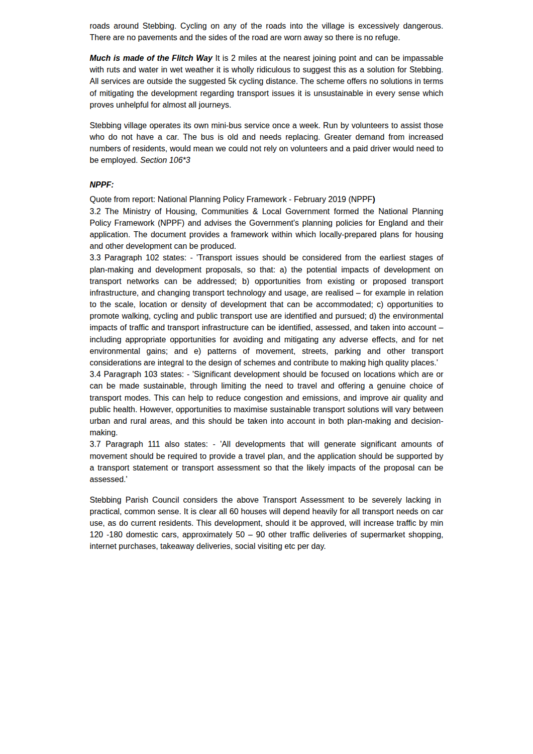roads around Stebbing. Cycling on any of the roads into the village is excessively dangerous. There are no pavements and the sides of the road are worn away so there is no refuge.
Much is made of the Flitch Way It is 2 miles at the nearest joining point and can be impassable with ruts and water in wet weather it is wholly ridiculous to suggest this as a solution for Stebbing. All services are outside the suggested 5k cycling distance. The scheme offers no solutions in terms of mitigating the development regarding transport issues it is unsustainable in every sense which proves unhelpful for almost all journeys.
Stebbing village operates its own mini-bus service once a week. Run by volunteers to assist those who do not have a car. The bus is old and needs replacing. Greater demand from increased numbers of residents, would mean we could not rely on volunteers and a paid driver would need to be employed. Section 106*3
NPPF:
Quote from report: National Planning Policy Framework - February 2019 (NPPF)
3.2 The Ministry of Housing, Communities & Local Government formed the National Planning Policy Framework (NPPF) and advises the Government's planning policies for England and their application. The document provides a framework within which locally-prepared plans for housing and other development can be produced.
3.3 Paragraph 102 states: - 'Transport issues should be considered from the earliest stages of plan-making and development proposals, so that: a) the potential impacts of development on transport networks can be addressed; b) opportunities from existing or proposed transport infrastructure, and changing transport technology and usage, are realised – for example in relation to the scale, location or density of development that can be accommodated; c) opportunities to promote walking, cycling and public transport use are identified and pursued; d) the environmental impacts of traffic and transport infrastructure can be identified, assessed, and taken into account – including appropriate opportunities for avoiding and mitigating any adverse effects, and for net environmental gains; and e) patterns of movement, streets, parking and other transport considerations are integral to the design of schemes and contribute to making high quality places.'
3.4 Paragraph 103 states: - 'Significant development should be focused on locations which are or can be made sustainable, through limiting the need to travel and offering a genuine choice of transport modes. This can help to reduce congestion and emissions, and improve air quality and public health. However, opportunities to maximise sustainable transport solutions will vary between urban and rural areas, and this should be taken into account in both plan-making and decision-making.
3.7 Paragraph 111 also states: - 'All developments that will generate significant amounts of movement should be required to provide a travel plan, and the application should be supported by a transport statement or transport assessment so that the likely impacts of the proposal can be assessed.'
Stebbing Parish Council considers the above Transport Assessment to be severely lacking in practical, common sense. It is clear all 60 houses will depend heavily for all transport needs on car use, as do current residents. This development, should it be approved, will increase traffic by min 120 -180 domestic cars, approximately 50 – 90 other traffic deliveries of supermarket shopping, internet purchases, takeaway deliveries, social visiting etc per day.